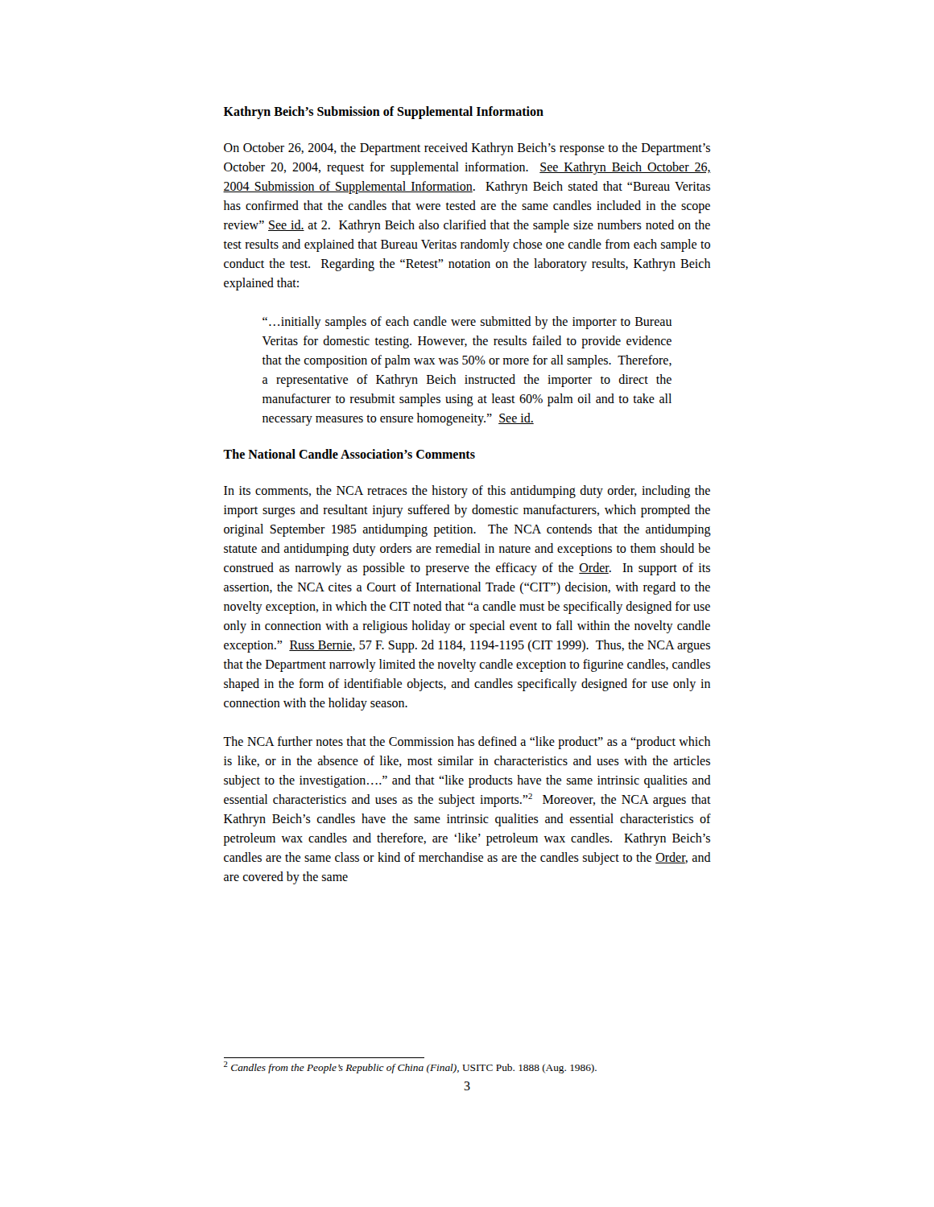Kathryn Beich’s Submission of Supplemental Information
On October 26, 2004, the Department received Kathryn Beich’s response to the Department’s October 20, 2004, request for supplemental information. See Kathryn Beich October 26, 2004 Submission of Supplemental Information. Kathryn Beich stated that “Bureau Veritas has confirmed that the candles that were tested are the same candles included in the scope review” See id. at 2. Kathryn Beich also clarified that the sample size numbers noted on the test results and explained that Bureau Veritas randomly chose one candle from each sample to conduct the test. Regarding the “Retest” notation on the laboratory results, Kathryn Beich explained that:
“…initially samples of each candle were submitted by the importer to Bureau Veritas for domestic testing. However, the results failed to provide evidence that the composition of palm wax was 50% or more for all samples. Therefore, a representative of Kathryn Beich instructed the importer to direct the manufacturer to resubmit samples using at least 60% palm oil and to take all necessary measures to ensure homogeneity.” See id.
The National Candle Association’s Comments
In its comments, the NCA retraces the history of this antidumping duty order, including the import surges and resultant injury suffered by domestic manufacturers, which prompted the original September 1985 antidumping petition. The NCA contends that the antidumping statute and antidumping duty orders are remedial in nature and exceptions to them should be construed as narrowly as possible to preserve the efficacy of the Order. In support of its assertion, the NCA cites a Court of International Trade (“CIT”) decision, with regard to the novelty exception, in which the CIT noted that “a candle must be specifically designed for use only in connection with a religious holiday or special event to fall within the novelty candle exception.” Russ Bernie, 57 F. Supp. 2d 1184, 1194-1195 (CIT 1999). Thus, the NCA argues that the Department narrowly limited the novelty candle exception to figurine candles, candles shaped in the form of identifiable objects, and candles specifically designed for use only in connection with the holiday season.
The NCA further notes that the Commission has defined a “like product” as a “product which is like, or in the absence of like, most similar in characteristics and uses with the articles subject to the investigation….” and that “like products have the same intrinsic qualities and essential characteristics and uses as the subject imports.”2 Moreover, the NCA argues that Kathryn Beich’s candles have the same intrinsic qualities and essential characteristics of petroleum wax candles and therefore, are ‘like’ petroleum wax candles. Kathryn Beich’s candles are the same class or kind of merchandise as are the candles subject to the Order, and are covered by the same
2 Candles from the People’s Republic of China (Final), USITC Pub. 1888 (Aug. 1986).
3